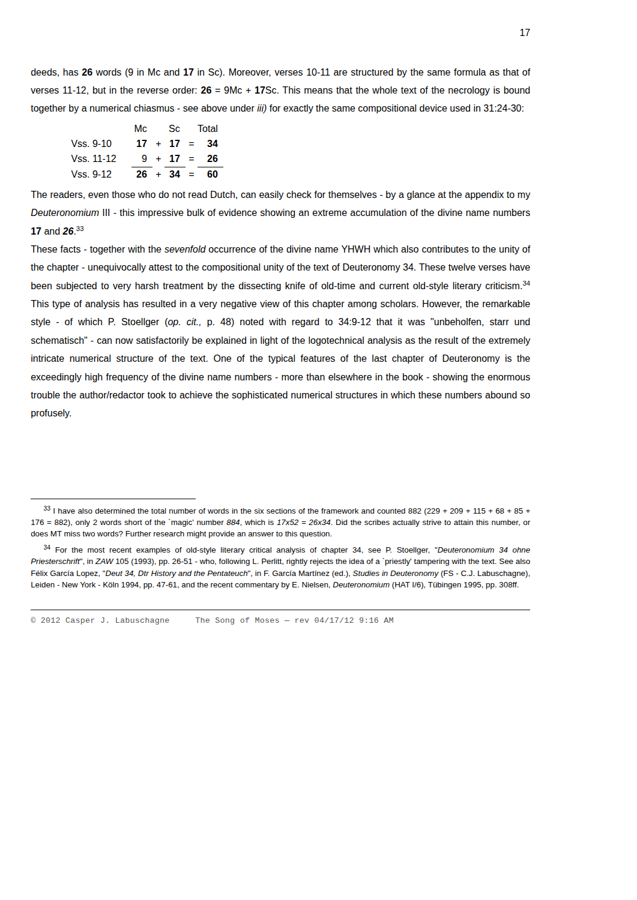17
deeds, has 26 words (9 in Mc and 17 in Sc). Moreover, verses 10-11 are structured by the same formula as that of verses 11-12, but in the reverse order: 26 = 9Mc + 17 Sc. This means that the whole text of the necrology is bound together by a numerical chiasmus - see above under iii) for exactly the same compositional device used in 31:24-30:
| | Mc | | Sc | | Total |
| Vss. 9-10 | 17 | + | 17 | = | 34 |
| Vss. 11-12 | 9 | + | 17 | = | 26 |
| Vss. 9-12 | 26 | + | 34 | = | 60 |
The readers, even those who do not read Dutch, can easily check for themselves - by a glance at the appendix to my Deuteronomium III - this impressive bulk of evidence showing an extreme accumulation of the divine name numbers 17 and 26.33
These facts - together with the sevenfold occurrence of the divine name YHWH which also contributes to the unity of the chapter - unequivocally attest to the compositional unity of the text of Deuteronomy 34. These twelve verses have been subjected to very harsh treatment by the dissecting knife of old-time and current old-style literary criticism.34 This type of analysis has resulted in a very negative view of this chapter among scholars. However, the remarkable style - of which P. Stoellger (op. cit., p. 48) noted with regard to 34:9-12 that it was "unbeholfen, starr und schematisch" - can now satisfactorily be explained in light of the logotechnical analysis as the result of the extremely intricate numerical structure of the text. One of the typical features of the last chapter of Deuteronomy is the exceedingly high frequency of the divine name numbers - more than elsewhere in the book - showing the enormous trouble the author/redactor took to achieve the sophisticated numerical structures in which these numbers abound so profusely.
33 I have also determined the total number of words in the six sections of the framework and counted 882 (229 + 209 + 115 + 68 + 85 + 176 = 882), only 2 words short of the `magic' number 884, which is 17x52 = 26x34. Did the scribes actually strive to attain this number, or does MT miss two words? Further research might provide an answer to this question.
34 For the most recent examples of old-style literary critical analysis of chapter 34, see P. Stoellger, "Deuteronomium 34 ohne Priesterschrift", in ZAW 105 (1993), pp. 26-51 - who, following L. Perlitt, rightly rejects the idea of a `priestly' tampering with the text. See also Félix García Lopez, "Deut 34, Dtr History and the Pentateuch", in F. García Martínez (ed.), Studies in Deuteronomy (FS - C.J. Labuschagne), Leiden - New York - Köln 1994, pp. 47-61, and the recent commentary by E. Nielsen, Deuteronomium (HAT I/6), Tübingen 1995, pp. 308ff.
© 2012 Casper J. Labuschagne The Song of Moses — rev 04/17/12 9:16 AM